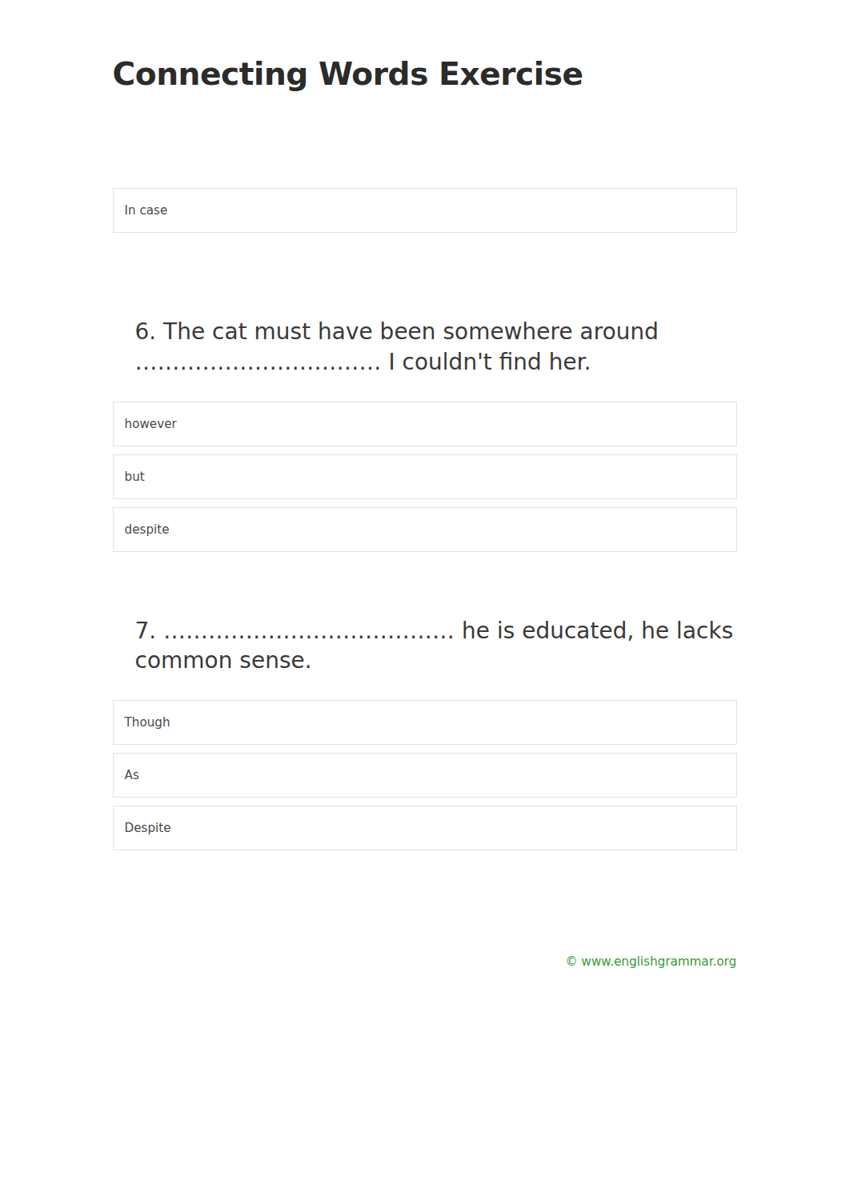Connecting Words Exercise
In case
6. The cat must have been somewhere around …………………………… I couldn't find her.
however
but
despite
7. ………………………………… he is educated, he lacks common sense.
Though
As
Despite
© www.englishgrammar.org